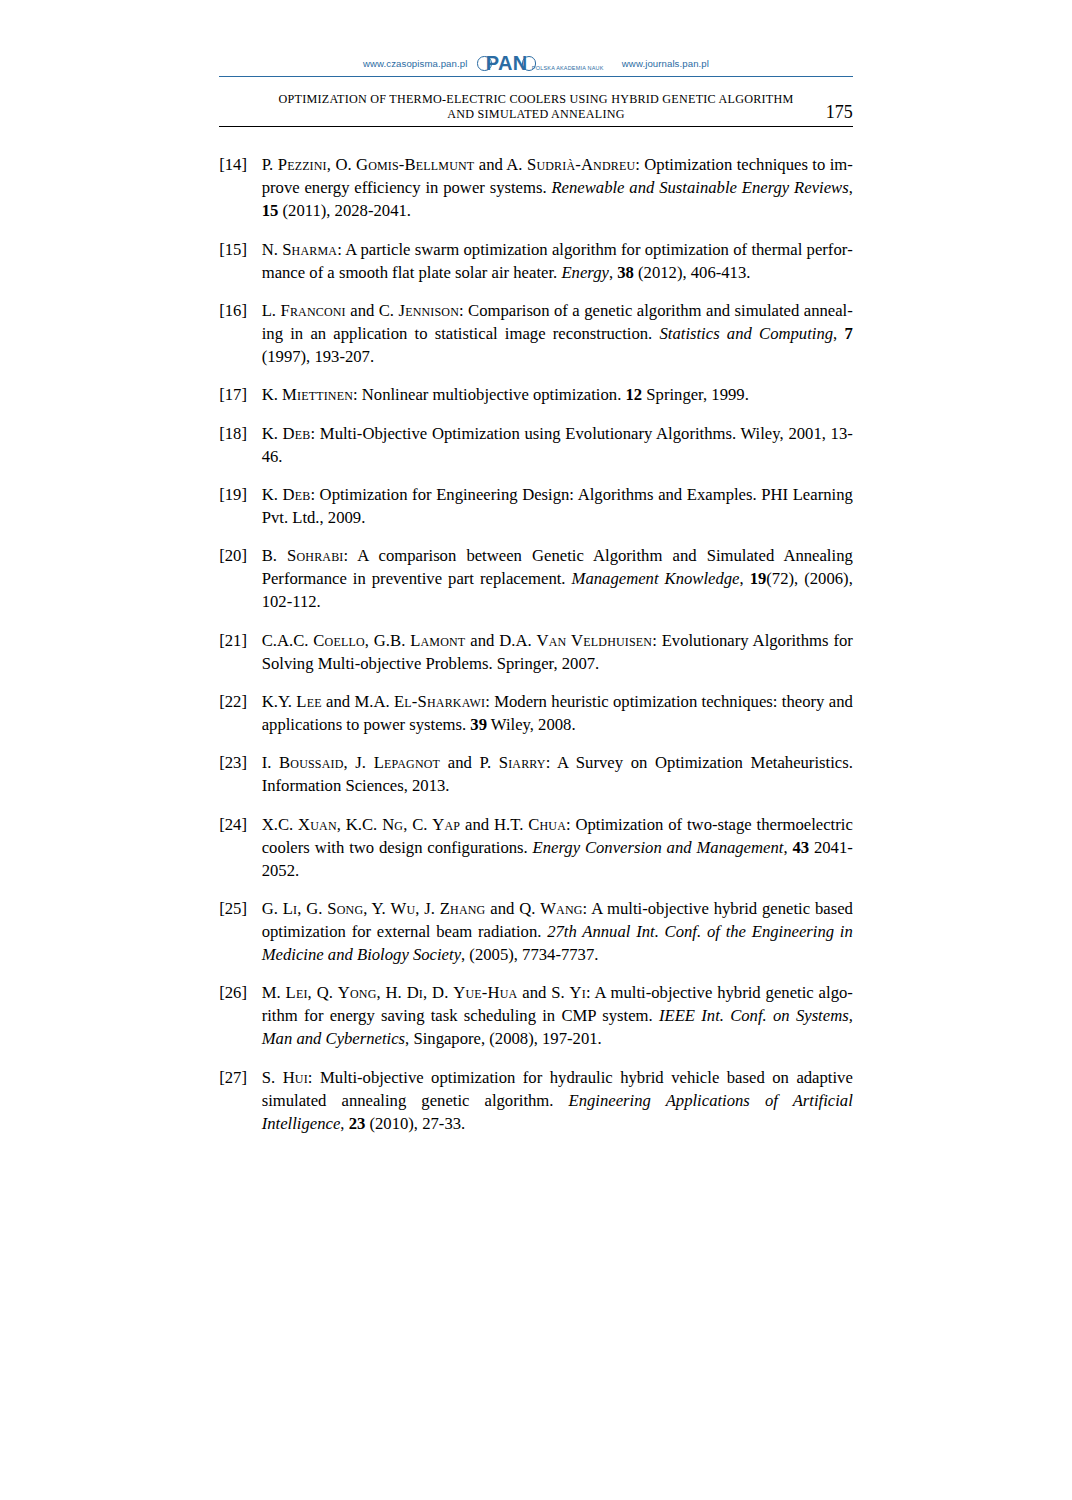www.czasopisma.pan.pl PAN POLSKA AKADEMIA NAUK www.journals.pan.pl
OPTIMIZATION OF THERMO-ELECTRIC COOLERS USING HYBRID GENETIC ALGORITHM
AND SIMULATED ANNEALING
175
[14] P. Pezzini, O. Gomis-Bellmunt and A. Sudrià-Andreu: Optimization techniques to improve energy efficiency in power systems. Renewable and Sustainable Energy Reviews, 15 (2011), 2028-2041.
[15] N. Sharma: A particle swarm optimization algorithm for optimization of thermal performance of a smooth flat plate solar air heater. Energy, 38 (2012), 406-413.
[16] L. Franconi and C. Jennison: Comparison of a genetic algorithm and simulated annealing in an application to statistical image reconstruction. Statistics and Computing, 7 (1997), 193-207.
[17] K. Miettinen: Nonlinear multiobjective optimization. 12 Springer, 1999.
[18] K. Deb: Multi-Objective Optimization using Evolutionary Algorithms. Wiley, 2001, 13-46.
[19] K. Deb: Optimization for Engineering Design: Algorithms and Examples. PHI Learning Pvt. Ltd., 2009.
[20] B. Sohrabi: A comparison between Genetic Algorithm and Simulated Annealing Performance in preventive part replacement. Management Knowledge, 19(72), (2006), 102-112.
[21] C.A.C. Coello, G.B. Lamont and D.A. Van Veldhuisen: Evolutionary Algorithms for Solving Multi-objective Problems. Springer, 2007.
[22] K.Y. Lee and M.A. El-Sharkawi: Modern heuristic optimization techniques: theory and applications to power systems. 39 Wiley, 2008.
[23] I. Boussaid, J. Lepagnot and P. Siarry: A Survey on Optimization Metaheuristics. Information Sciences, 2013.
[24] X.C. Xuan, K.C. Ng, C. Yap and H.T. Chua: Optimization of two-stage thermoelectric coolers with two design configurations. Energy Conversion and Management, 43 2041-2052.
[25] G. Li, G. Song, Y. Wu, J. Zhang and Q. Wang: A multi-objective hybrid genetic based optimization for external beam radiation. 27th Annual Int. Conf. of the Engineering in Medicine and Biology Society, (2005), 7734-7737.
[26] M. Lei, Q. Yong, H. Di, D. Yue-Hua and S. Yi: A multi-objective hybrid genetic algorithm for energy saving task scheduling in CMP system. IEEE Int. Conf. on Systems, Man and Cybernetics, Singapore, (2008), 197-201.
[27] S. Hui: Multi-objective optimization for hydraulic hybrid vehicle based on adaptive simulated annealing genetic algorithm. Engineering Applications of Artificial Intelligence, 23 (2010), 27-33.